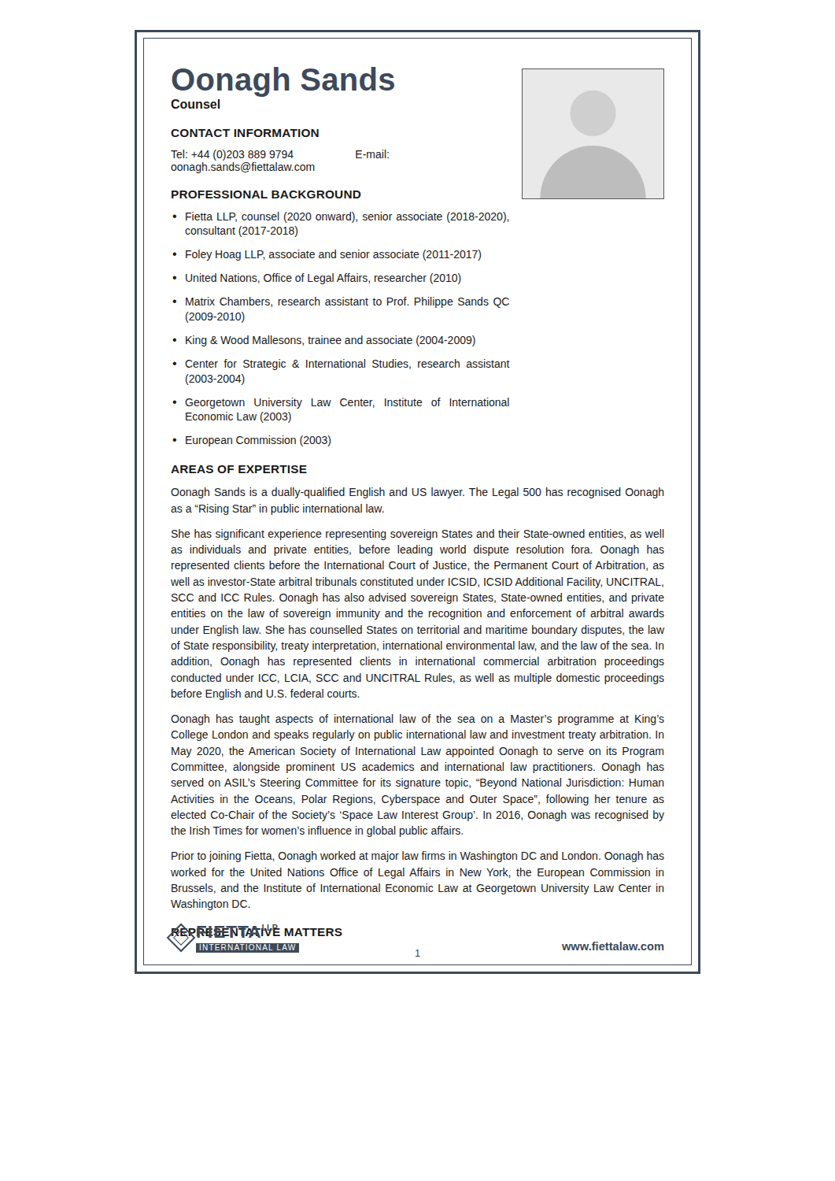Oonagh Sands
Counsel
CONTACT INFORMATION
Tel: +44 (0)203 889 9794 E-mail: oonagh.sands@fiettalaw.com
PROFESSIONAL BACKGROUND
Fietta LLP, counsel (2020 onward), senior associate (2018-2020), consultant (2017-2018)
Foley Hoag LLP, associate and senior associate (2011-2017)
United Nations, Office of Legal Affairs, researcher (2010)
Matrix Chambers, research assistant to Prof. Philippe Sands QC (2009-2010)
King & Wood Mallesons, trainee and associate (2004-2009)
Center for Strategic & International Studies, research assistant (2003-2004)
Georgetown University Law Center, Institute of International Economic Law (2003)
European Commission (2003)
AREAS OF EXPERTISE
Oonagh Sands is a dually-qualified English and US lawyer. The Legal 500 has recognised Oonagh as a “Rising Star” in public international law.
She has significant experience representing sovereign States and their State-owned entities, as well as individuals and private entities, before leading world dispute resolution fora. Oonagh has represented clients before the International Court of Justice, the Permanent Court of Arbitration, as well as investor-State arbitral tribunals constituted under ICSID, ICSID Additional Facility, UNCITRAL, SCC and ICC Rules. Oonagh has also advised sovereign States, State-owned entities, and private entities on the law of sovereign immunity and the recognition and enforcement of arbitral awards under English law. She has counselled States on territorial and maritime boundary disputes, the law of State responsibility, treaty interpretation, international environmental law, and the law of the sea. In addition, Oonagh has represented clients in international commercial arbitration proceedings conducted under ICC, LCIA, SCC and UNCITRAL Rules, as well as multiple domestic proceedings before English and U.S. federal courts.
Oonagh has taught aspects of international law of the sea on a Master’s programme at King’s College London and speaks regularly on public international law and investment treaty arbitration. In May 2020, the American Society of International Law appointed Oonagh to serve on its Program Committee, alongside prominent US academics and international law practitioners. Oonagh has served on ASIL’s Steering Committee for its signature topic, “Beyond National Jurisdiction: Human Activities in the Oceans, Polar Regions, Cyberspace and Outer Space”, following her tenure as elected Co-Chair of the Society’s ‘Space Law Interest Group’. In 2016, Oonagh was recognised by the Irish Times for women’s influence in global public affairs.
Prior to joining Fietta, Oonagh worked at major law firms in Washington DC and London. Oonagh has worked for the United Nations Office of Legal Affairs in New York, the European Commission in Brussels, and the Institute of International Economic Law at Georgetown University Law Center in Washington DC.
REPRESENTATIVE MATTERS
FIETTALLP
INTERNATIONAL LAW
www.fiettalaw.com
1